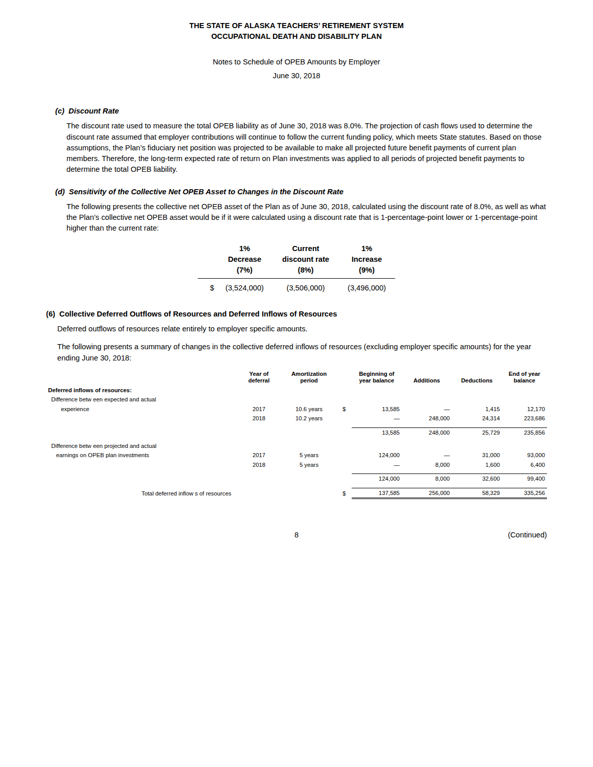THE STATE OF ALASKA TEACHERS’ RETIREMENT SYSTEM
OCCUPATIONAL DEATH AND DISABILITY PLAN
Notes to Schedule of OPEB Amounts by Employer
June 30, 2018
(c) Discount Rate
The discount rate used to measure the total OPEB liability as of June 30, 2018 was 8.0%. The projection of cash flows used to determine the discount rate assumed that employer contributions will continue to follow the current funding policy, which meets State statutes. Based on those assumptions, the Plan’s fiduciary net position was projected to be available to make all projected future benefit payments of current plan members. Therefore, the long-term expected rate of return on Plan investments was applied to all periods of projected benefit payments to determine the total OPEB liability.
(d) Sensitivity of the Collective Net OPEB Asset to Changes in the Discount Rate
The following presents the collective net OPEB asset of the Plan as of June 30, 2018, calculated using the discount rate of 8.0%, as well as what the Plan’s collective net OPEB asset would be if it were calculated using a discount rate that is 1-percentage-point lower or 1-percentage-point higher than the current rate:
| | 1% Decrease (7%) | Current discount rate (8%) | 1% Increase (9%) |
| --- | --- | --- | --- |
| $ | (3,524,000) | (3,506,000) | (3,496,000) |
(6) Collective Deferred Outflows of Resources and Deferred Inflows of Resources
Deferred outflows of resources relate entirely to employer specific amounts.
The following presents a summary of changes in the collective deferred inflows of resources (excluding employer specific amounts) for the year ending June 30, 2018:
| | Year of deferral | Amortization period | | Beginning of year balance | Additions | Deductions | End of year balance |
| --- | --- | --- | --- | --- | --- | --- | --- |
| Deferred inflows of resources: | | | | | | | |
| Difference betw een expected and actual | | | | | | | |
| experience | 2017 | 10.6 years | $ | 13,585 | — | 1,415 | 12,170 |
| | 2018 | 10.2 years | | — | 248,000 | 24,314 | 223,686 |
| | | | | 13,585 | 248,000 | 25,729 | 235,856 |
| Difference betw een projected and actual | | | | | | | |
| earnings on OPEB plan investments | 2017 | 5 years | | 124,000 | — | 31,000 | 93,000 |
| | 2018 | 5 years | | — | 8,000 | 1,600 | 6,400 |
| | | | | 124,000 | 8,000 | 32,600 | 99,400 |
| Total deferred inflow s of resources | | | $ | 137,585 | 256,000 | 58,329 | 335,256 |
8
(Continued)